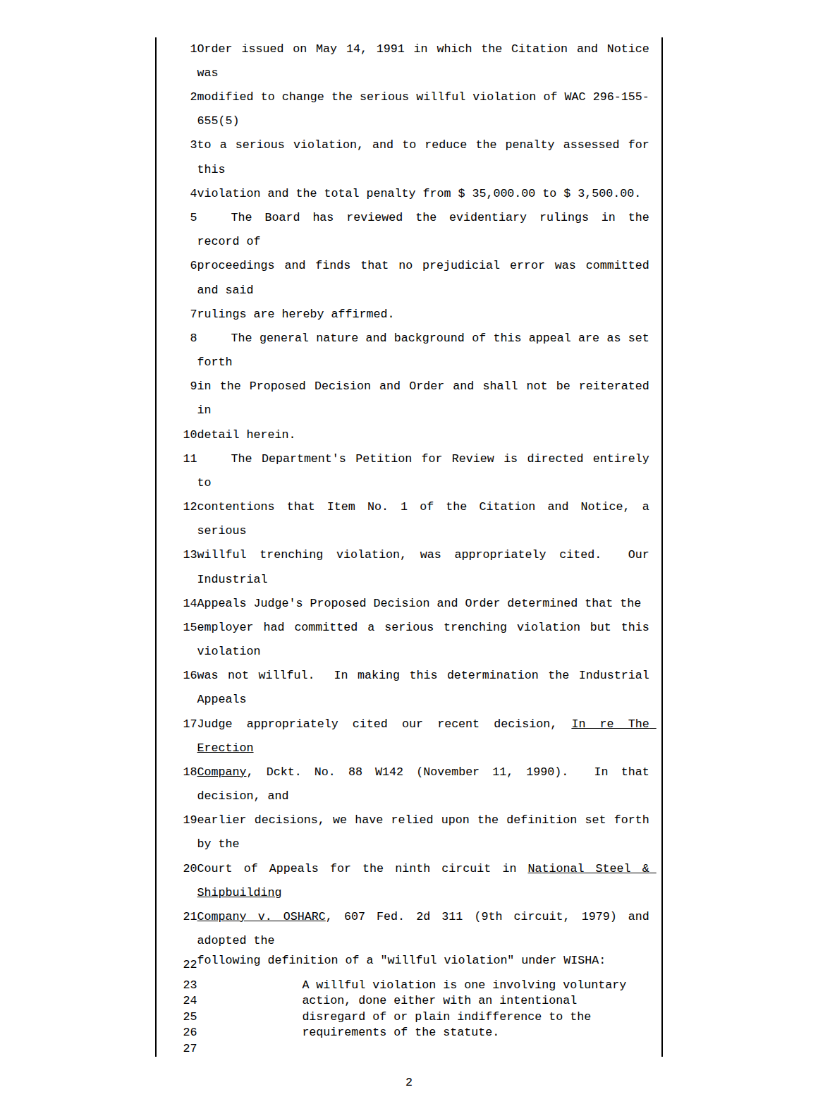| 1 | Order issued on May 14, 1991 in which the Citation and Notice was |
| 2 | modified to change the serious willful violation of WAC 296-155-655(5) |
| 3 | to a serious violation, and to reduce the penalty assessed for this |
| 4 | violation and the total penalty from $ 35,000.00 to $ 3,500.00. |
| 5 | The Board has reviewed the evidentiary rulings in the record of |
| 6 | proceedings and finds that no prejudicial error was committed and said |
| 7 | rulings are hereby affirmed. |
| 8 | The general nature and background of this appeal are as set forth |
| 9 | in the Proposed Decision and Order and shall not be reiterated in |
| 10 | detail herein. |
| 11 | The Department's Petition for Review is directed entirely to |
| 12 | contentions that Item No. 1 of the Citation and Notice, a serious |
| 13 | willful trenching violation, was appropriately cited. Our Industrial |
| 14 | Appeals Judge's Proposed Decision and Order determined that the |
| 15 | employer had committed a serious trenching violation but this violation |
| 16 | was not willful. In making this determination the Industrial Appeals |
| 17 | Judge appropriately cited our recent decision, In re The Erection |
| 18 | Company , Dckt. No. 88 W142 (November 11, 1990). In that decision, and |
| 19 | earlier decisions, we have relied upon the definition set forth by the |
| 20 | Court of Appeals for the ninth circuit in National Steel & Shipbuilding |
| 21 | Company v. OSHARC , 607 Fed. 2d 311 (9th circuit, 1979) and adopted the |
| 22 | following definition of a "willful violation" under WISHA: |
| 23 | A willful violation is one involving voluntary |
| 24 | action, done either with an intentional |
| 25 | disregard of or plain indifference to the |
| 26 | requirements of the statute. |
| 27 | |
2